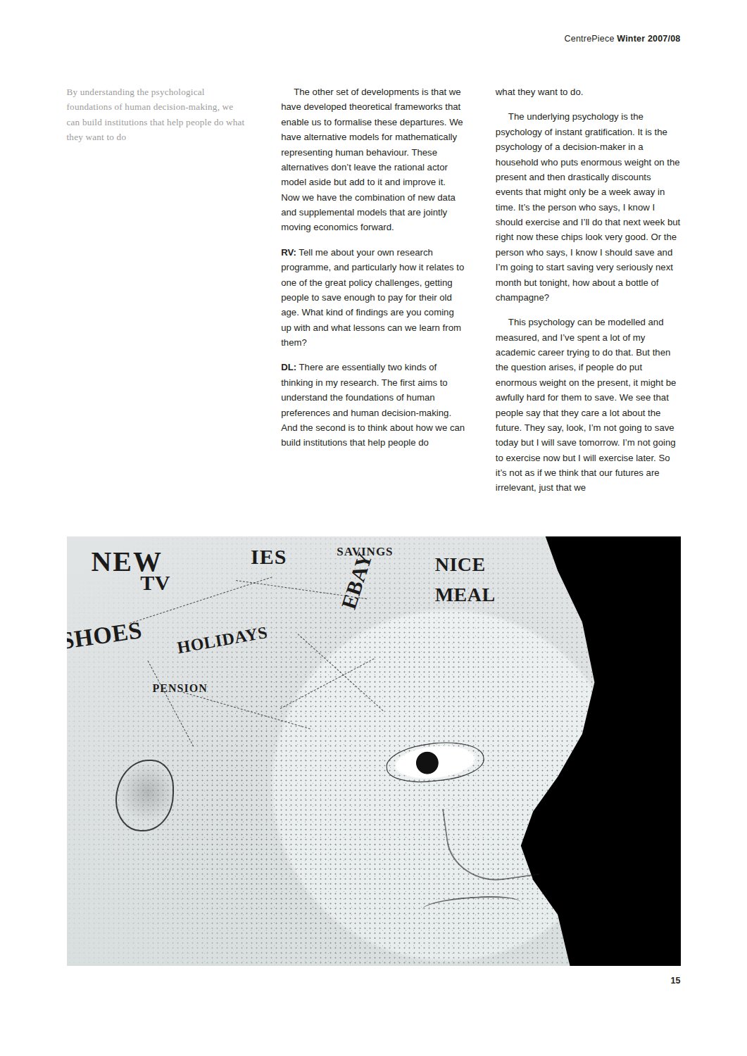CentrePiece Winter 2007/08
By understanding the psychological foundations of human decision-making, we can build institutions that help people do what they want to do
The other set of developments is that we have developed theoretical frameworks that enable us to formalise these departures. We have alternative models for mathematically representing human behaviour. These alternatives don’t leave the rational actor model aside but add to it and improve it. Now we have the combination of new data and supplemental models that are jointly moving economics forward.
RV: Tell me about your own research programme, and particularly how it relates to one of the great policy challenges, getting people to save enough to pay for their old age. What kind of findings are you coming up with and what lessons can we learn from them?
DL: There are essentially two kinds of thinking in my research. The first aims to understand the foundations of human preferences and human decision-making. And the second is to think about how we can build institutions that help people do
what they want to do.
The underlying psychology is the psychology of instant gratification. It is the psychology of a decision-maker in a household who puts enormous weight on the present and then drastically discounts events that might only be a week away in time. It’s the person who says, I know I should exercise and I’ll do that next week but right now these chips look very good. Or the person who says, I know I should save and I’m going to start saving very seriously next month but tonight, how about a bottle of champagne?
This psychology can be modelled and measured, and I’ve spent a lot of my academic career trying to do that. But then the question arises, if people do put enormous weight on the present, it might be awfully hard for them to save. We see that people say that they care a lot about the future. They say, look, I’m not going to save today but I will save tomorrow. I’m not going to exercise now but I will exercise later. So it’s not as if we think that our futures are irrelevant, just that we
NEW
IES
TV
SAVINGS
NICE
MEAL
SHOES
HOLIDAYS
EBAY
PENSION
15